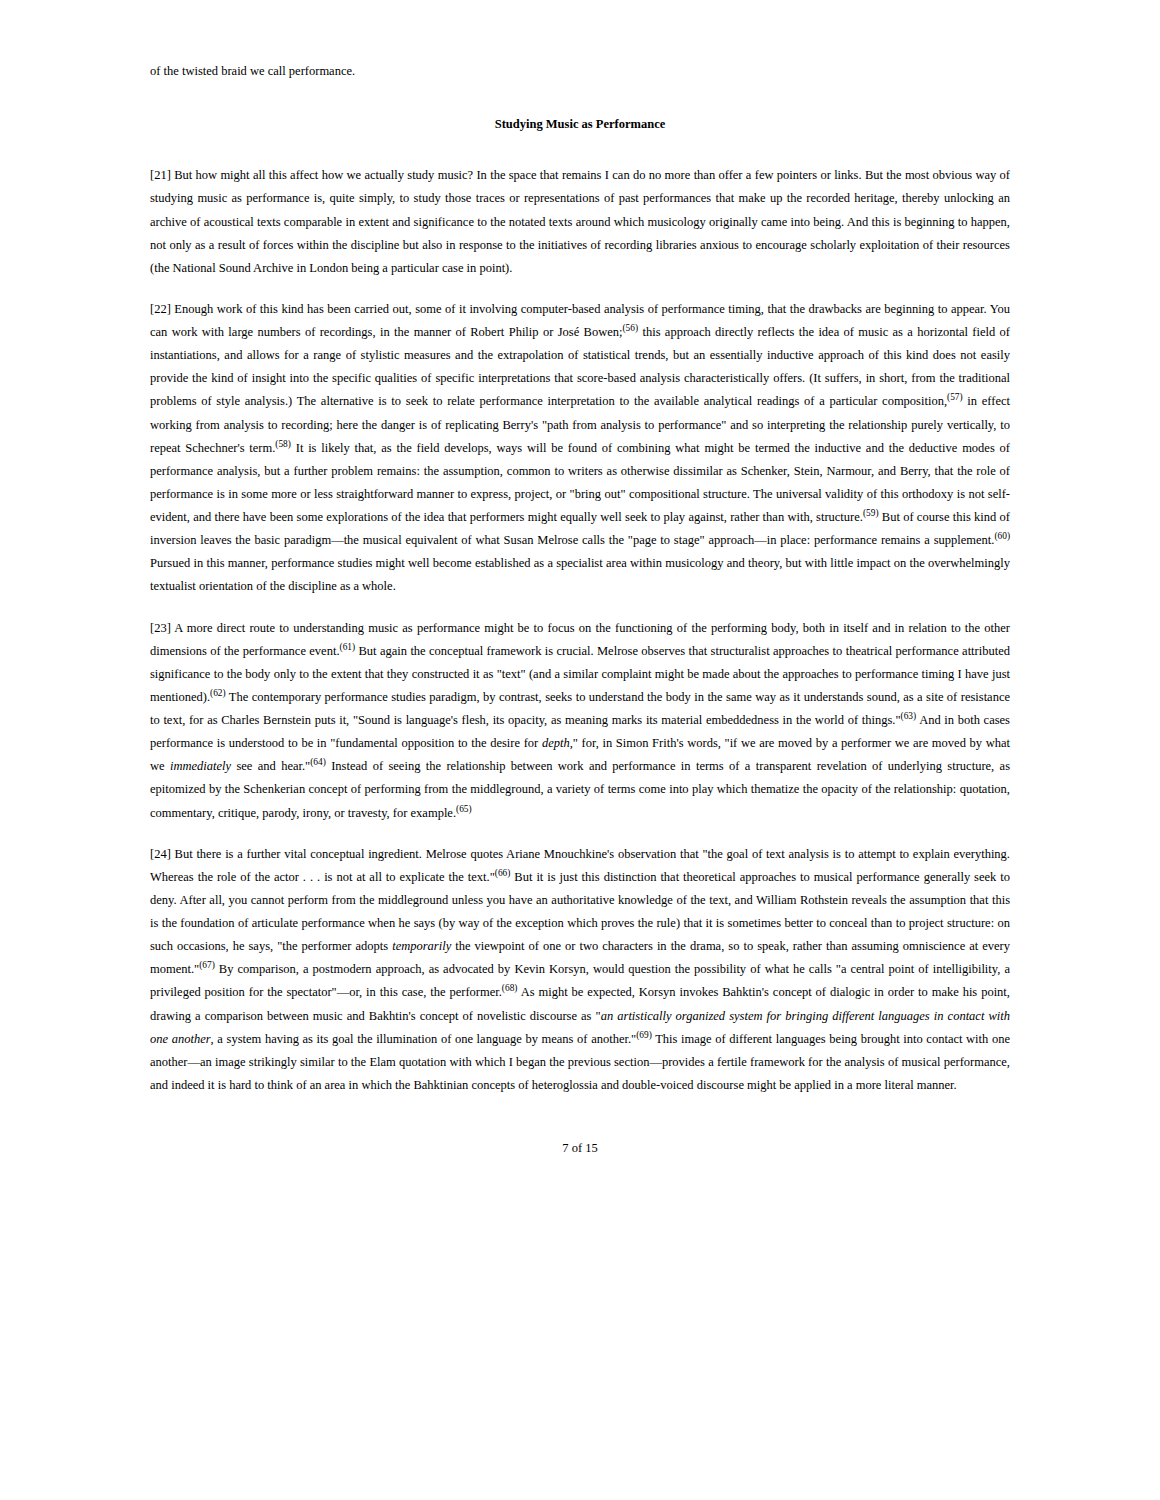of the twisted braid we call performance.
Studying Music as Performance
[21] But how might all this affect how we actually study music? In the space that remains I can do no more than offer a few pointers or links. But the most obvious way of studying music as performance is, quite simply, to study those traces or representations of past performances that make up the recorded heritage, thereby unlocking an archive of acoustical texts comparable in extent and significance to the notated texts around which musicology originally came into being. And this is beginning to happen, not only as a result of forces within the discipline but also in response to the initiatives of recording libraries anxious to encourage scholarly exploitation of their resources (the National Sound Archive in London being a particular case in point).
[22] Enough work of this kind has been carried out, some of it involving computer-based analysis of performance timing, that the drawbacks are beginning to appear. You can work with large numbers of recordings, in the manner of Robert Philip or José Bowen;(56) this approach directly reflects the idea of music as a horizontal field of instantiations, and allows for a range of stylistic measures and the extrapolation of statistical trends, but an essentially inductive approach of this kind does not easily provide the kind of insight into the specific qualities of specific interpretations that score-based analysis characteristically offers. (It suffers, in short, from the traditional problems of style analysis.) The alternative is to seek to relate performance interpretation to the available analytical readings of a particular composition,(57) in effect working from analysis to recording; here the danger is of replicating Berry's "path from analysis to performance" and so interpreting the relationship purely vertically, to repeat Schechner's term.(58) It is likely that, as the field develops, ways will be found of combining what might be termed the inductive and the deductive modes of performance analysis, but a further problem remains: the assumption, common to writers as otherwise dissimilar as Schenker, Stein, Narmour, and Berry, that the role of performance is in some more or less straightforward manner to express, project, or "bring out" compositional structure. The universal validity of this orthodoxy is not self-evident, and there have been some explorations of the idea that performers might equally well seek to play against, rather than with, structure.(59) But of course this kind of inversion leaves the basic paradigm—the musical equivalent of what Susan Melrose calls the "page to stage" approach—in place: performance remains a supplement.(60) Pursued in this manner, performance studies might well become established as a specialist area within musicology and theory, but with little impact on the overwhelmingly textualist orientation of the discipline as a whole.
[23] A more direct route to understanding music as performance might be to focus on the functioning of the performing body, both in itself and in relation to the other dimensions of the performance event.(61) But again the conceptual framework is crucial. Melrose observes that structuralist approaches to theatrical performance attributed significance to the body only to the extent that they constructed it as "text" (and a similar complaint might be made about the approaches to performance timing I have just mentioned).(62) The contemporary performance studies paradigm, by contrast, seeks to understand the body in the same way as it understands sound, as a site of resistance to text, for as Charles Bernstein puts it, "Sound is language's flesh, its opacity, as meaning marks its material embeddedness in the world of things."(63) And in both cases performance is understood to be in "fundamental opposition to the desire for depth," for, in Simon Frith's words, "if we are moved by a performer we are moved by what we immediately see and hear."(64) Instead of seeing the relationship between work and performance in terms of a transparent revelation of underlying structure, as epitomized by the Schenkerian concept of performing from the middleground, a variety of terms come into play which thematize the opacity of the relationship: quotation, commentary, critique, parody, irony, or travesty, for example.(65)
[24] But there is a further vital conceptual ingredient. Melrose quotes Ariane Mnouchkine's observation that "the goal of text analysis is to attempt to explain everything. Whereas the role of the actor . . . is not at all to explicate the text."(66) But it is just this distinction that theoretical approaches to musical performance generally seek to deny. After all, you cannot perform from the middleground unless you have an authoritative knowledge of the text, and William Rothstein reveals the assumption that this is the foundation of articulate performance when he says (by way of the exception which proves the rule) that it is sometimes better to conceal than to project structure: on such occasions, he says, "the performer adopts temporarily the viewpoint of one or two characters in the drama, so to speak, rather than assuming omniscience at every moment."(67) By comparison, a postmodern approach, as advocated by Kevin Korsyn, would question the possibility of what he calls "a central point of intelligibility, a privileged position for the spectator"—or, in this case, the performer.(68) As might be expected, Korsyn invokes Bahktin's concept of dialogic in order to make his point, drawing a comparison between music and Bakhtin's concept of novelistic discourse as "an artistically organized system for bringing different languages in contact with one another, a system having as its goal the illumination of one language by means of another."(69) This image of different languages being brought into contact with one another—an image strikingly similar to the Elam quotation with which I began the previous section—provides a fertile framework for the analysis of musical performance, and indeed it is hard to think of an area in which the Bahktinian concepts of heteroglossia and double-voiced discourse might be applied in a more literal manner.
7 of 15